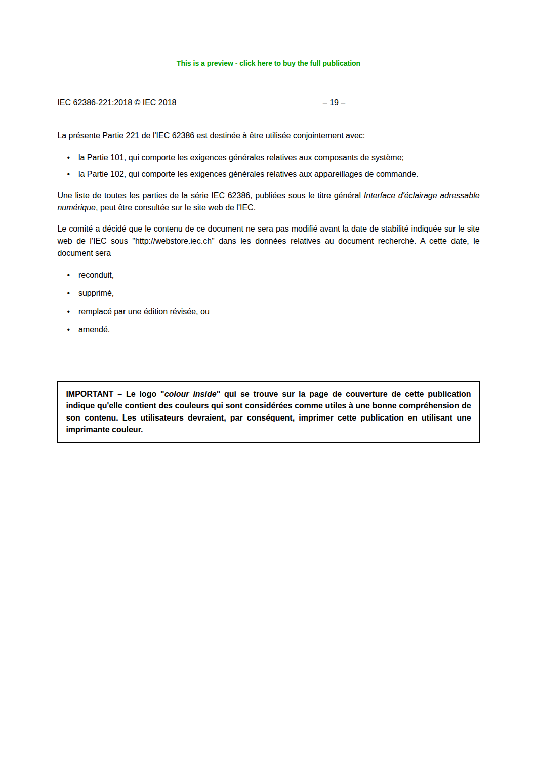This is a preview - click here to buy the full publication
IEC 62386-221:2018 © IEC 2018
– 19 –
La présente Partie 221 de l'IEC 62386 est destinée à être utilisée conjointement avec:
la Partie 101, qui comporte les exigences générales relatives aux composants de système;
la Partie 102, qui comporte les exigences générales relatives aux appareillages de commande.
Une liste de toutes les parties de la série IEC 62386, publiées sous le titre général Interface d'éclairage adressable numérique, peut être consultée sur le site web de l'IEC.
Le comité a décidé que le contenu de ce document ne sera pas modifié avant la date de stabilité indiquée sur le site web de l'IEC sous "http://webstore.iec.ch" dans les données relatives au document recherché. A cette date, le document sera
reconduit,
supprimé,
remplacé par une édition révisée, ou
amendé.
IMPORTANT – Le logo "colour inside" qui se trouve sur la page de couverture de cette publication indique qu'elle contient des couleurs qui sont considérées comme utiles à une bonne compréhension de son contenu. Les utilisateurs devraient, par conséquent, imprimer cette publication en utilisant une imprimante couleur.